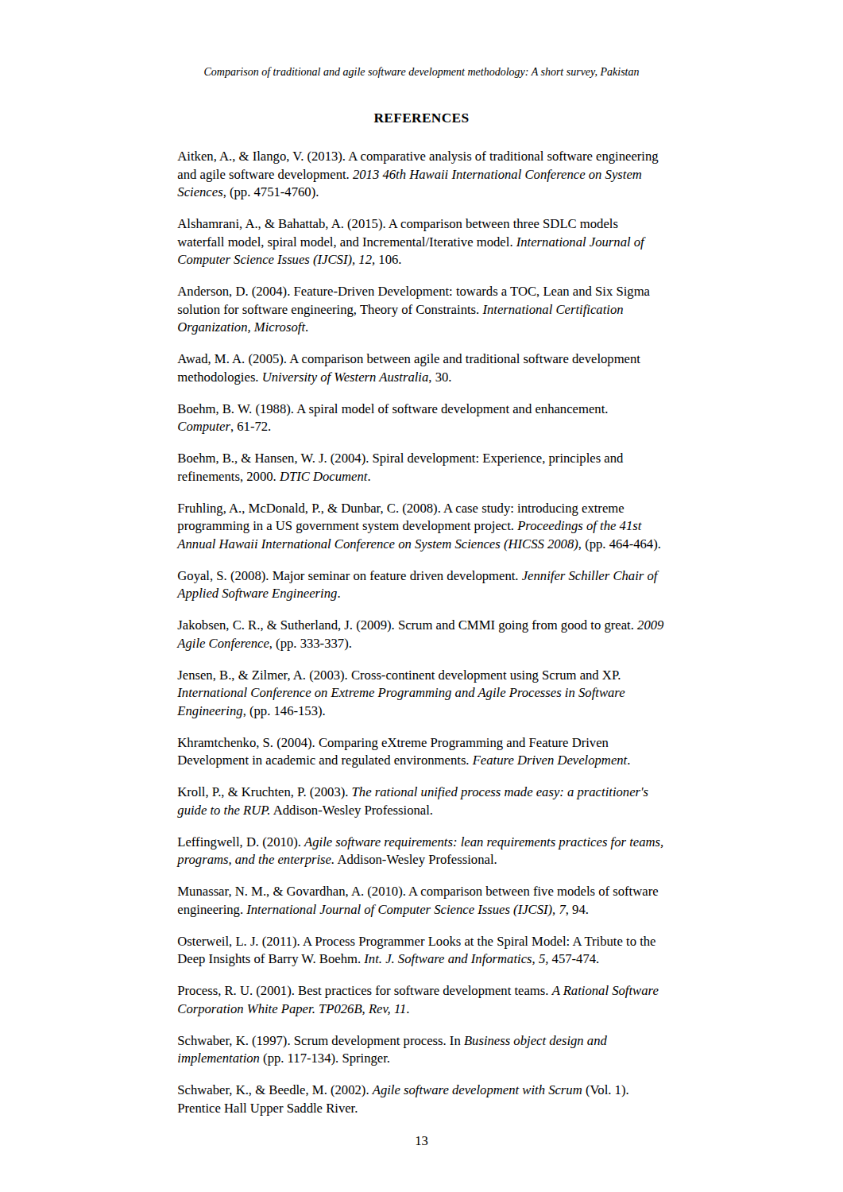Comparison of traditional and agile software development methodology: A short survey, Pakistan
REFERENCES
Aitken, A., & Ilango, V. (2013). A comparative analysis of traditional software engineering and agile software development. 2013 46th Hawaii International Conference on System Sciences, (pp. 4751-4760).
Alshamrani, A., & Bahattab, A. (2015). A comparison between three SDLC models waterfall model, spiral model, and Incremental/Iterative model. International Journal of Computer Science Issues (IJCSI), 12, 106.
Anderson, D. (2004). Feature-Driven Development: towards a TOC, Lean and Six Sigma solution for software engineering, Theory of Constraints. International Certification Organization, Microsoft.
Awad, M. A. (2005). A comparison between agile and traditional software development methodologies. University of Western Australia, 30.
Boehm, B. W. (1988). A spiral model of software development and enhancement. Computer, 61-72.
Boehm, B., & Hansen, W. J. (2004). Spiral development: Experience, principles and refinements, 2000. DTIC Document.
Fruhling, A., McDonald, P., & Dunbar, C. (2008). A case study: introducing extreme programming in a US government system development project. Proceedings of the 41st Annual Hawaii International Conference on System Sciences (HICSS 2008), (pp. 464-464).
Goyal, S. (2008). Major seminar on feature driven development. Jennifer Schiller Chair of Applied Software Engineering.
Jakobsen, C. R., & Sutherland, J. (2009). Scrum and CMMI going from good to great. 2009 Agile Conference, (pp. 333-337).
Jensen, B., & Zilmer, A. (2003). Cross-continent development using Scrum and XP. International Conference on Extreme Programming and Agile Processes in Software Engineering, (pp. 146-153).
Khramtchenko, S. (2004). Comparing eXtreme Programming and Feature Driven Development in academic and regulated environments. Feature Driven Development.
Kroll, P., & Kruchten, P. (2003). The rational unified process made easy: a practitioner's guide to the RUP. Addison-Wesley Professional.
Leffingwell, D. (2010). Agile software requirements: lean requirements practices for teams, programs, and the enterprise. Addison-Wesley Professional.
Munassar, N. M., & Govardhan, A. (2010). A comparison between five models of software engineering. International Journal of Computer Science Issues (IJCSI), 7, 94.
Osterweil, L. J. (2011). A Process Programmer Looks at the Spiral Model: A Tribute to the Deep Insights of Barry W. Boehm. Int. J. Software and Informatics, 5, 457-474.
Process, R. U. (2001). Best practices for software development teams. A Rational Software Corporation White Paper. TP026B, Rev, 11.
Schwaber, K. (1997). Scrum development process. In Business object design and implementation (pp. 117-134). Springer.
Schwaber, K., & Beedle, M. (2002). Agile software development with Scrum (Vol. 1). Prentice Hall Upper Saddle River.
13